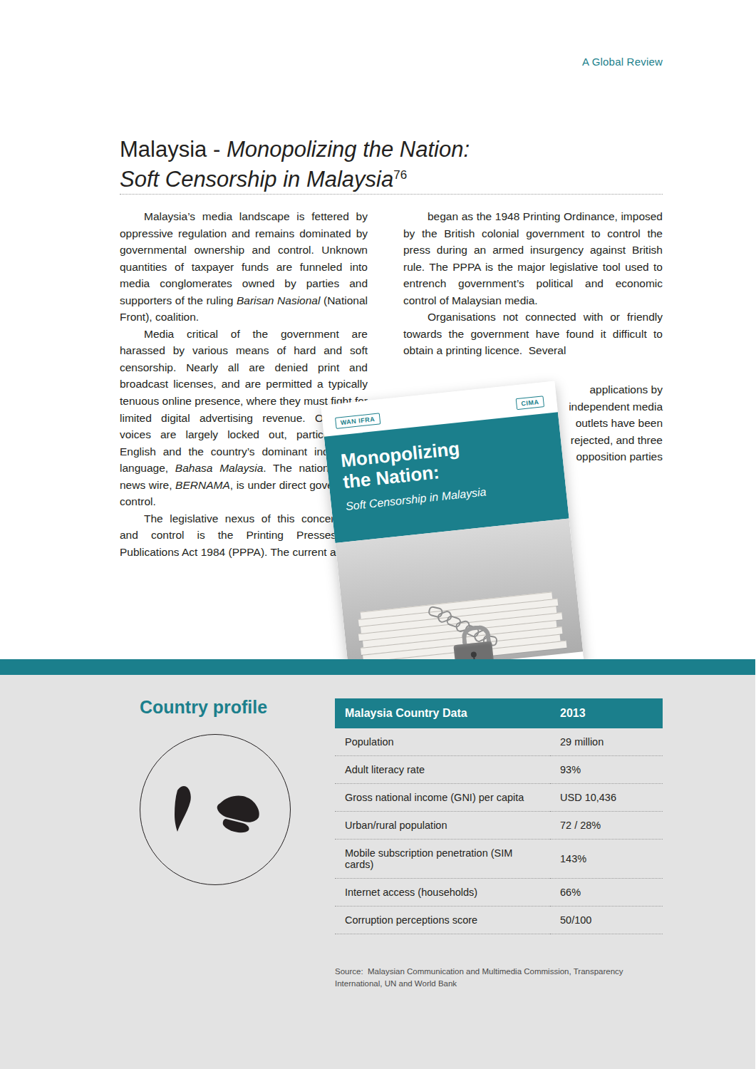A Global Review
Malaysia - Monopolizing the Nation:
Soft Censorship in Malaysia76
Malaysia’s media landscape is fettered by oppressive regulation and remains dominated by governmental ownership and control. Unknown quantities of taxpayer funds are funneled into media conglomerates owned by parties and supporters of the ruling Barisan Nasional (National Front), coalition.
Media critical of the government are harassed by various means of hard and soft censorship. Nearly all are denied print and broadcast licenses, and are permitted a typically tenuous online presence, where they must fight for limited digital advertising revenue. Opposition voices are largely locked out, particularly in English and the country’s dominant indigenous language, Bahasa Malaysia. The nation’s state news wire, BERNAMA, is under direct government control.
The legislative nexus of this concentration and control is the Printing Presses and Publications Act 1984 (PPPA). The current act
began as the 1948 Printing Ordinance, imposed by the British colonial government to control the press during an armed insurgency against British rule. The PPPA is the major legislative tool used to entrench government’s political and economic control of Malaysian media.
Organisations not connected with or friendly towards the government have found it difficult to obtain a printing licence. Several
applications by
independent media
outlets have been
rejected, and three
opposition parties
WAN IFRA CIMA
Monopolizing
the Nation:
Soft Censorship in Malaysia
www.wan-ifra.org
Country profile
| Malaysia Country Data | 2013 |
| --- | --- |
| Population | 29 million |
| Adult literacy rate | 93% |
| Gross national income (GNI) per capita | USD 10,436 |
| Urban/rural population | 72 / 28% |
| Mobile subscription penetration (SIM cards) | 143% |
| Internet access (households) | 66% |
| Corruption perceptions score | 50/100 |
Source: Malaysian Communication and Multimedia Commission, Transparency International, UN and World Bank